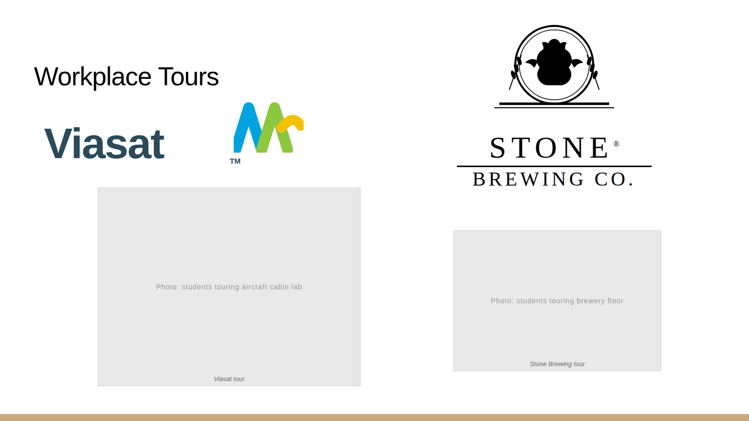Workplace Tours
Viasat TM
STONE®
BREWING CO.
Photo: students touring aircraft cabin lab
Viasat tour
Photo: students touring brewery floor
Stone Brewing tour